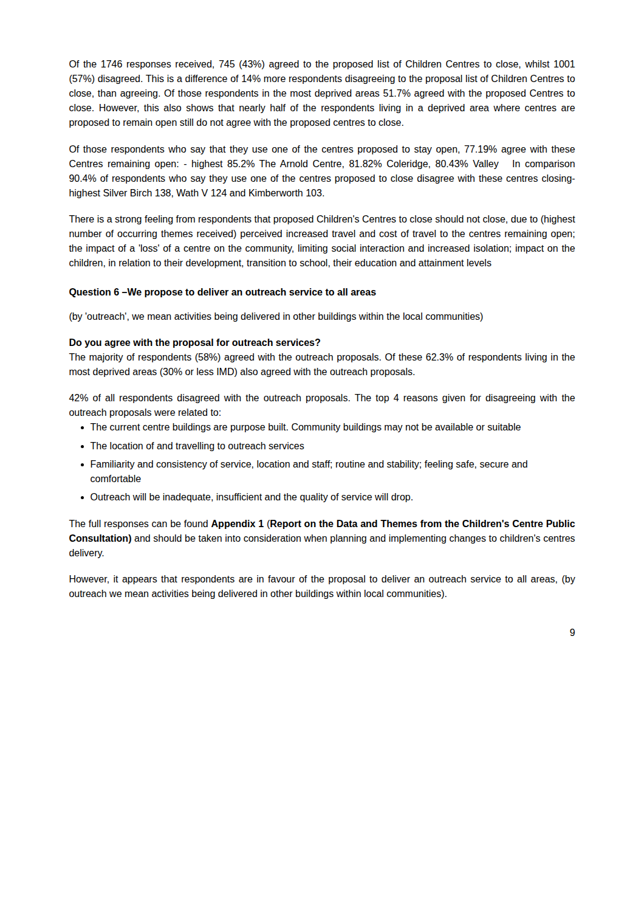Of the 1746 responses received, 745 (43%) agreed to the proposed list of Children Centres to close, whilst 1001 (57%) disagreed. This is a difference of 14% more respondents disagreeing to the proposal list of Children Centres to close, than agreeing. Of those respondents in the most deprived areas 51.7% agreed with the proposed Centres to close. However, this also shows that nearly half of the respondents living in a deprived area where centres are proposed to remain open still do not agree with the proposed centres to close.
Of those respondents who say that they use one of the centres proposed to stay open, 77.19% agree with these Centres remaining open: - highest 85.2% The Arnold Centre, 81.82% Coleridge, 80.43% Valley In comparison 90.4% of respondents who say they use one of the centres proposed to close disagree with these centres closing- highest Silver Birch 138, Wath V 124 and Kimberworth 103.
There is a strong feeling from respondents that proposed Children's Centres to close should not close, due to (highest number of occurring themes received) perceived increased travel and cost of travel to the centres remaining open; the impact of a 'loss' of a centre on the community, limiting social interaction and increased isolation; impact on the children, in relation to their development, transition to school, their education and attainment levels
Question 6 –We propose to deliver an outreach service to all areas
(by 'outreach', we mean activities being delivered in other buildings within the local communities)
Do you agree with the proposal for outreach services?
The majority of respondents (58%) agreed with the outreach proposals. Of these 62.3% of respondents living in the most deprived areas (30% or less IMD) also agreed with the outreach proposals.
42% of all respondents disagreed with the outreach proposals. The top 4 reasons given for disagreeing with the outreach proposals were related to:
The current centre buildings are purpose built. Community buildings may not be available or suitable
The location of and travelling to outreach services
Familiarity and consistency of service, location and staff; routine and stability; feeling safe, secure and comfortable
Outreach will be inadequate, insufficient and the quality of service will drop.
The full responses can be found Appendix 1 (Report on the Data and Themes from the Children's Centre Public Consultation) and should be taken into consideration when planning and implementing changes to children's centres delivery.
However, it appears that respondents are in favour of the proposal to deliver an outreach service to all areas, (by outreach we mean activities being delivered in other buildings within local communities).
9